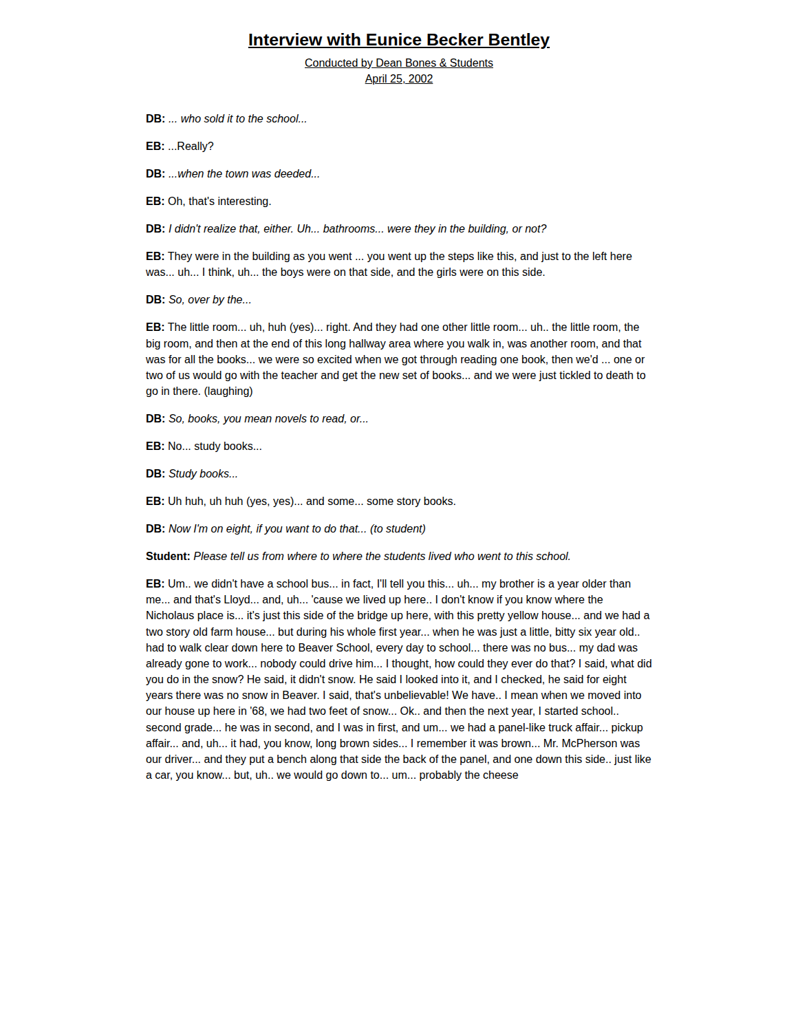Interview with Eunice Becker Bentley
Conducted by Dean Bones & Students
April 25, 2002
DB: ... who sold it to the school...
EB: ...Really?
DB: ...when the town was deeded...
EB: Oh, that's interesting.
DB: I didn't realize that, either. Uh... bathrooms... were they in the building, or not?
EB: They were in the building as you went ... you went up the steps like this, and just to the left here was... uh... I think, uh... the boys were on that side, and the girls were on this side.
DB: So, over by the...
EB: The little room... uh, huh (yes)... right. And they had one other little room... uh.. the little room, the big room, and then at the end of this long hallway area where you walk in, was another room, and that was for all the books... we were so excited when we got through reading one book, then we'd ... one or two of us would go with the teacher and get the new set of books... and we were just tickled to death to go in there. (laughing)
DB: So, books, you mean novels to read, or...
EB: No... study books...
DB: Study books...
EB: Uh huh, uh huh (yes, yes)... and some... some story books.
DB: Now I'm on eight, if you want to do that... (to student)
Student: Please tell us from where to where the students lived who went to this school.
EB: Um.. we didn't have a school bus... in fact, I'll tell you this... uh... my brother is a year older than me... and that's Lloyd... and, uh... 'cause we lived up here.. I don't know if you know where the Nicholaus place is... it's just this side of the bridge up here, with this pretty yellow house... and we had a two story old farm house... but during his whole first year... when he was just a little, bitty six year old.. had to walk clear down here to Beaver School, every day to school... there was no bus... my dad was already gone to work... nobody could drive him... I thought, how could they ever do that? I said, what did you do in the snow? He said, it didn't snow. He said I looked into it, and I checked, he said for eight years there was no snow in Beaver. I said, that's unbelievable! We have.. I mean when we moved into our house up here in '68, we had two feet of snow... Ok.. and then the next year, I started school.. second grade... he was in second, and I was in first, and um... we had a panel-like truck affair... pickup affair... and, uh... it had, you know, long brown sides... I remember it was brown... Mr. McPherson was our driver... and they put a bench along that side the back of the panel, and one down this side.. just like a car, you know... but, uh.. we would go down to... um... probably the cheese